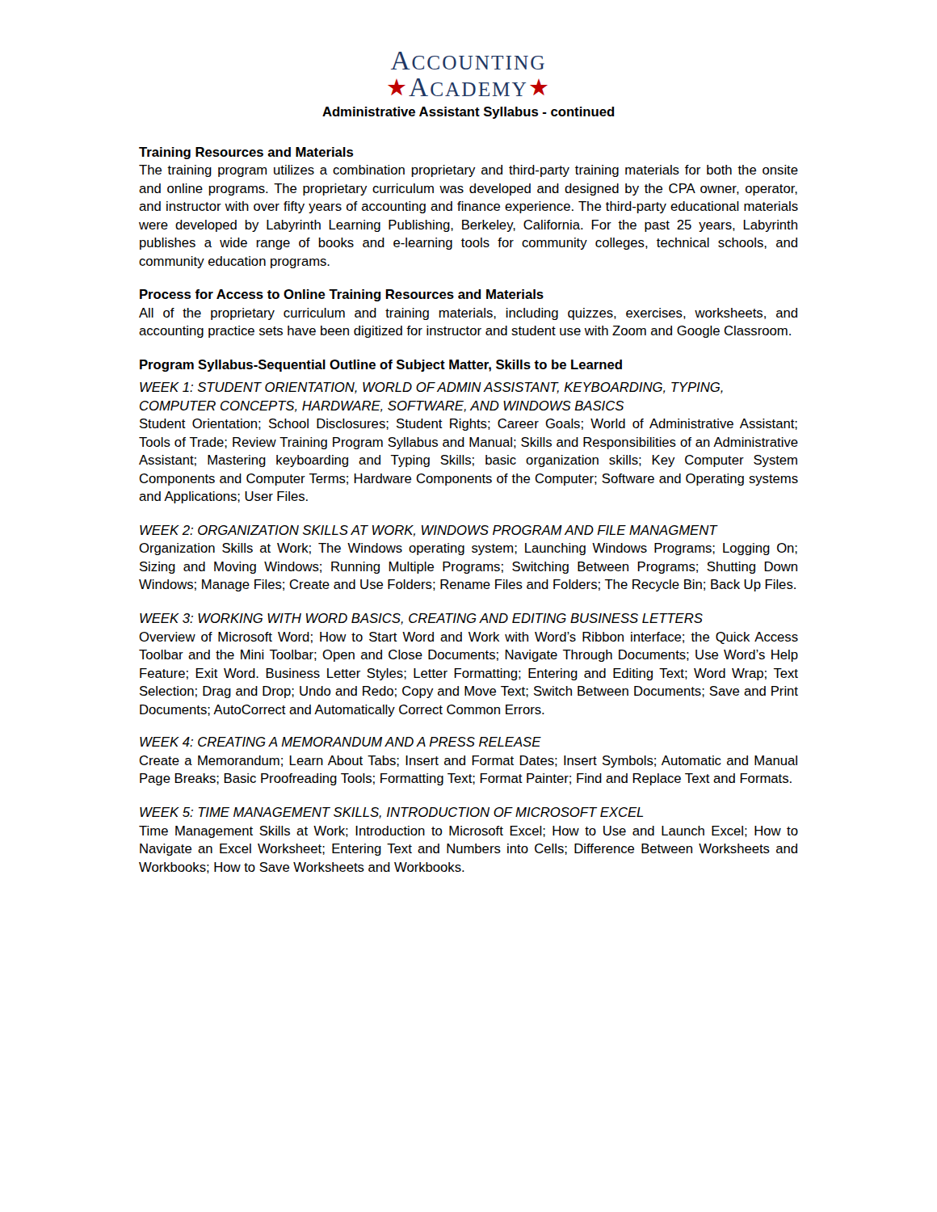ACCOUNTING ★ACADEMY★
Administrative Assistant Syllabus - continued
Training Resources and Materials
The training program utilizes a combination proprietary and third-party training materials for both the onsite and online programs. The proprietary curriculum was developed and designed by the CPA owner, operator, and instructor with over fifty years of accounting and finance experience. The third-party educational materials were developed by Labyrinth Learning Publishing, Berkeley, California. For the past 25 years, Labyrinth publishes a wide range of books and e-learning tools for community colleges, technical schools, and community education programs.
Process for Access to Online Training Resources and Materials
All of the proprietary curriculum and training materials, including quizzes, exercises, worksheets, and accounting practice sets have been digitized for instructor and student use with Zoom and Google Classroom.
Program Syllabus-Sequential Outline of Subject Matter, Skills to be Learned
WEEK 1: STUDENT ORIENTATION, WORLD OF ADMIN ASSISTANT, KEYBOARDING, TYPING, COMPUTER CONCEPTS, HARDWARE, SOFTWARE, AND WINDOWS BASICS
Student Orientation; School Disclosures; Student Rights; Career Goals; World of Administrative Assistant; Tools of Trade; Review Training Program Syllabus and Manual; Skills and Responsibilities of an Administrative Assistant; Mastering keyboarding and Typing Skills; basic organization skills; Key Computer System Components and Computer Terms; Hardware Components of the Computer; Software and Operating systems and Applications; User Files.
WEEK 2: ORGANIZATION SKILLS AT WORK, WINDOWS PROGRAM AND FILE MANAGMENT
Organization Skills at Work; The Windows operating system; Launching Windows Programs; Logging On; Sizing and Moving Windows; Running Multiple Programs; Switching Between Programs; Shutting Down Windows; Manage Files; Create and Use Folders; Rename Files and Folders; The Recycle Bin; Back Up Files.
WEEK 3: WORKING WITH WORD BASICS, CREATING AND EDITING BUSINESS LETTERS
Overview of Microsoft Word; How to Start Word and Work with Word’s Ribbon interface; the Quick Access Toolbar and the Mini Toolbar; Open and Close Documents; Navigate Through Documents; Use Word’s Help Feature; Exit Word. Business Letter Styles; Letter Formatting; Entering and Editing Text; Word Wrap; Text Selection; Drag and Drop; Undo and Redo; Copy and Move Text; Switch Between Documents; Save and Print Documents; AutoCorrect and Automatically Correct Common Errors.
WEEK 4: CREATING A MEMORANDUM AND A PRESS RELEASE
Create a Memorandum; Learn About Tabs; Insert and Format Dates; Insert Symbols; Automatic and Manual Page Breaks; Basic Proofreading Tools; Formatting Text; Format Painter; Find and Replace Text and Formats.
WEEK 5: TIME MANAGEMENT SKILLS, INTRODUCTION OF MICROSOFT EXCEL
Time Management Skills at Work; Introduction to Microsoft Excel; How to Use and Launch Excel; How to Navigate an Excel Worksheet; Entering Text and Numbers into Cells; Difference Between Worksheets and Workbooks; How to Save Worksheets and Workbooks.